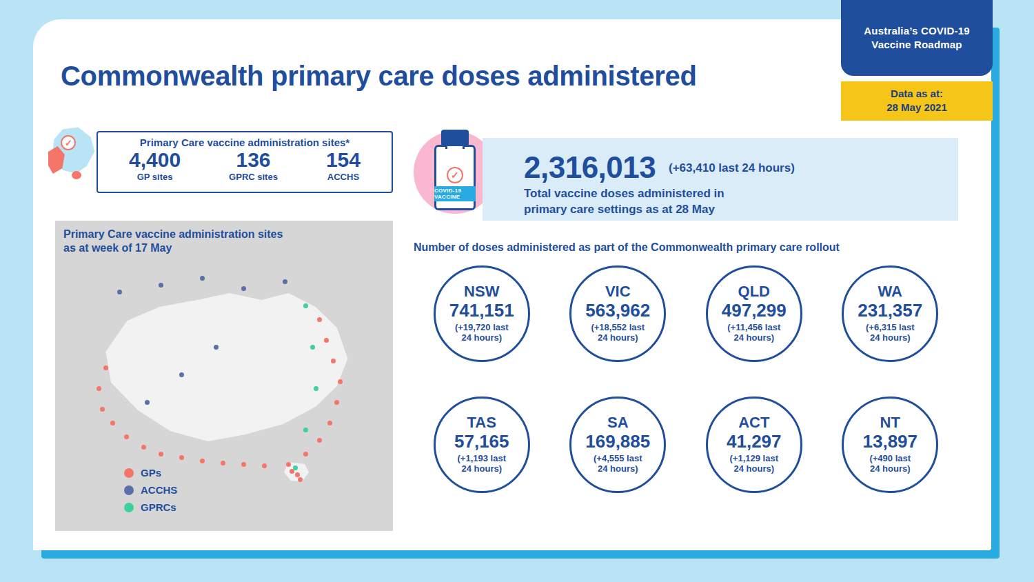Australia’s COVID-19
Vaccine Roadmap
Data as at:
28 May 2021
Commonwealth primary care doses administered
✓
Primary Care vaccine administration sites*
4,400
GP sites
136
GPRC sites
154
ACCHS
✓
COVID-19 VACCINE
2,316,013
(+63,410 last 24 hours)
Total vaccine doses administered in
primary care settings as at 28 May
Number of doses administered as part of the Commonwealth primary care rollout
Primary Care vaccine administration sites
as at week of 17 May
GPs
ACCHS
GPRCs
NSW
741,151
(+19,720 last
24 hours)
VIC
563,962
(+18,552 last
24 hours)
QLD
497,299
(+11,456 last
24 hours)
WA
231,357
(+6,315 last
24 hours)
TAS
57,165
(+1,193 last
24 hours)
SA
169,885
(+4,555 last
24 hours)
ACT
41,297
(+1,129 last
24 hours)
NT
13,897
(+490 last
24 hours)